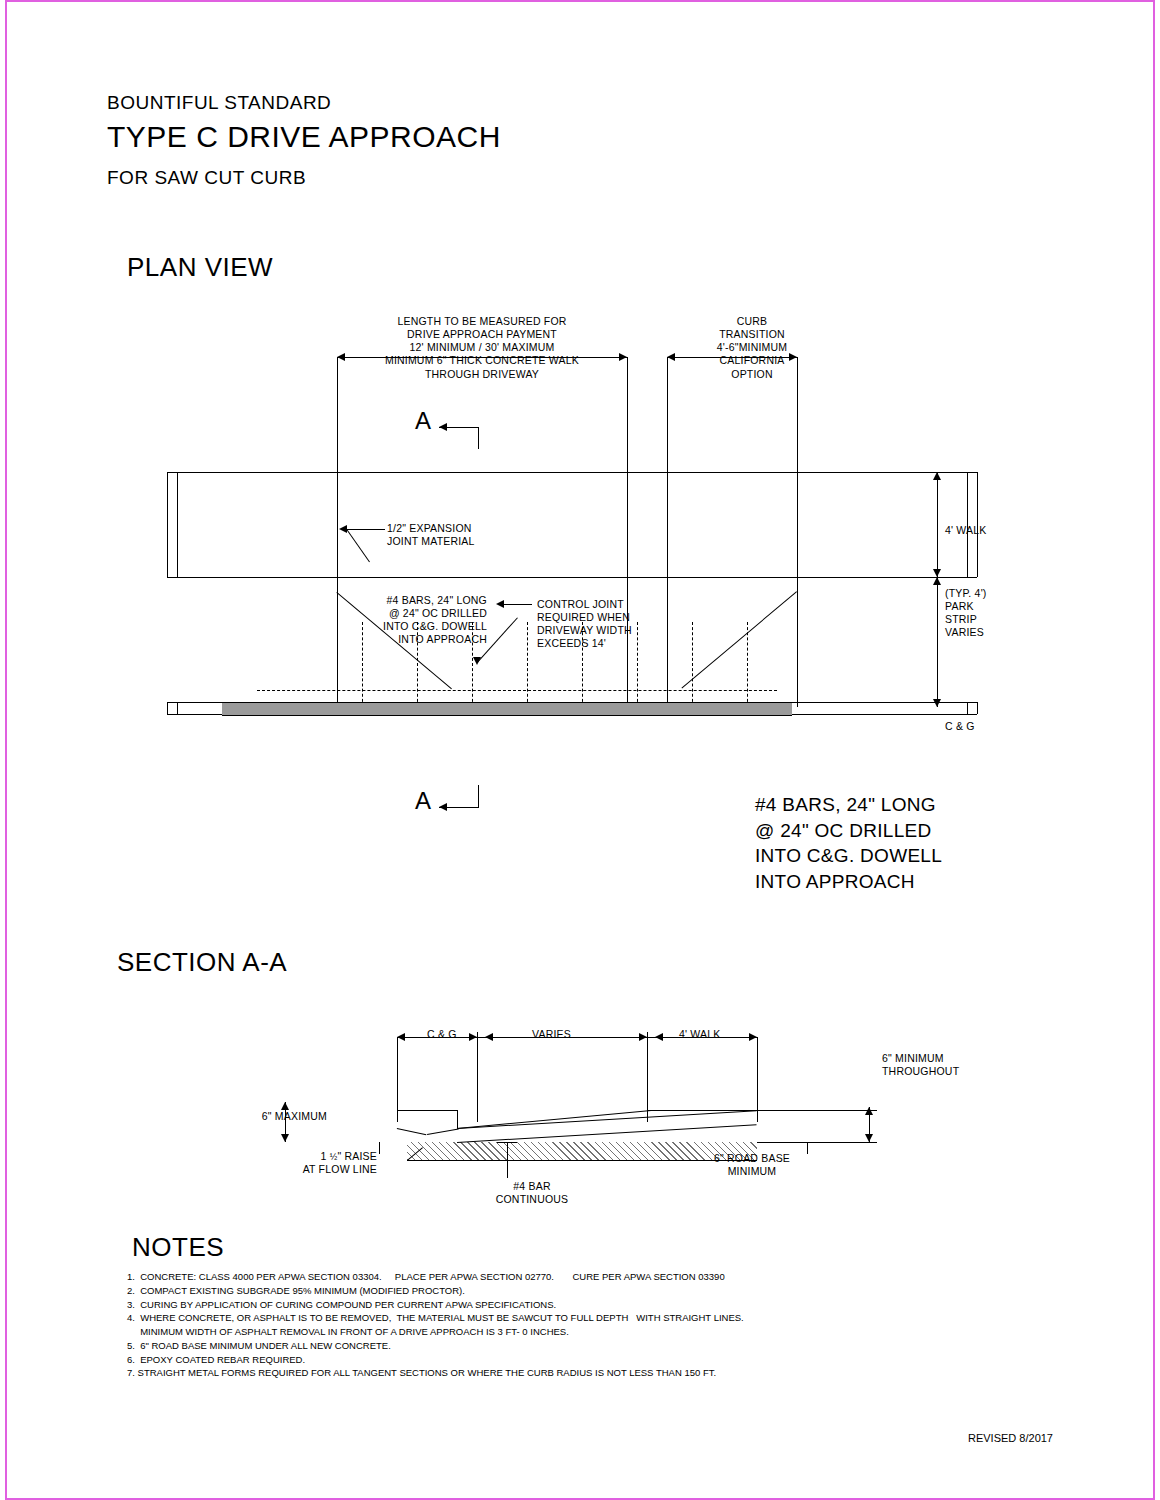BOUNTIFUL STANDARD
TYPE C DRIVE APPROACH
FOR SAW CUT CURB
PLAN VIEW
LENGTH TO BE MEASURED FOR
DRIVE APPROACH PAYMENT
12' MINIMUM / 30' MAXIMUM
MINIMUM 6" THICK CONCRETE WALK
THROUGH DRIVEWAY
CURB
TRANSITION
4'-6"MINIMUM
CALIFORNIA
OPTION
A
4' WALK
(TYP. 4')
PARK
STRIP
VARIES
C & G
1/2" EXPANSION
JOINT MATERIAL
#4 BARS, 24" LONG
@ 24" OC DRILLED
INTO C&G. DOWELL
INTO APPROACH
CONTROL JOINT
REQUIRED WHEN
DRIVEWAY WIDTH
EXCEEDS 14'
A
#4 BARS, 24" LONG
@ 24" OC DRILLED
INTO C&G. DOWELL
INTO APPROACH
SECTION A-A
C & G
VARIES
4' WALK
6" MINIMUM
THROUGHOUT
6" MAXIMUM
1 ½" RAISE
AT FLOW LINE
#4 BAR
CONTINUOUS
6" ROAD BASE
MINIMUM
NOTES
1. CONCRETE: CLASS 4000 PER APWA SECTION 03304. PLACE PER APWA SECTION 02770. CURE PER APWA SECTION 03390
2. COMPACT EXISTING SUBGRADE 95% MINIMUM (MODIFIED PROCTOR).
3. CURING BY APPLICATION OF CURING COMPOUND PER CURRENT APWA SPECIFICATIONS.
4. WHERE CONCRETE, OR ASPHALT IS TO BE REMOVED, THE MATERIAL MUST BE SAWCUT TO FULL DEPTH WITH STRAIGHT LINES.
MINIMUM WIDTH OF ASPHALT REMOVAL IN FRONT OF A DRIVE APPROACH IS 3 FT- 0 INCHES.
5. 6" ROAD BASE MINIMUM UNDER ALL NEW CONCRETE.
6. EPOXY COATED REBAR REQUIRED.
7. STRAIGHT METAL FORMS REQUIRED FOR ALL TANGENT SECTIONS OR WHERE THE CURB RADIUS IS NOT LESS THAN 150 FT.
REVISED 8/2017